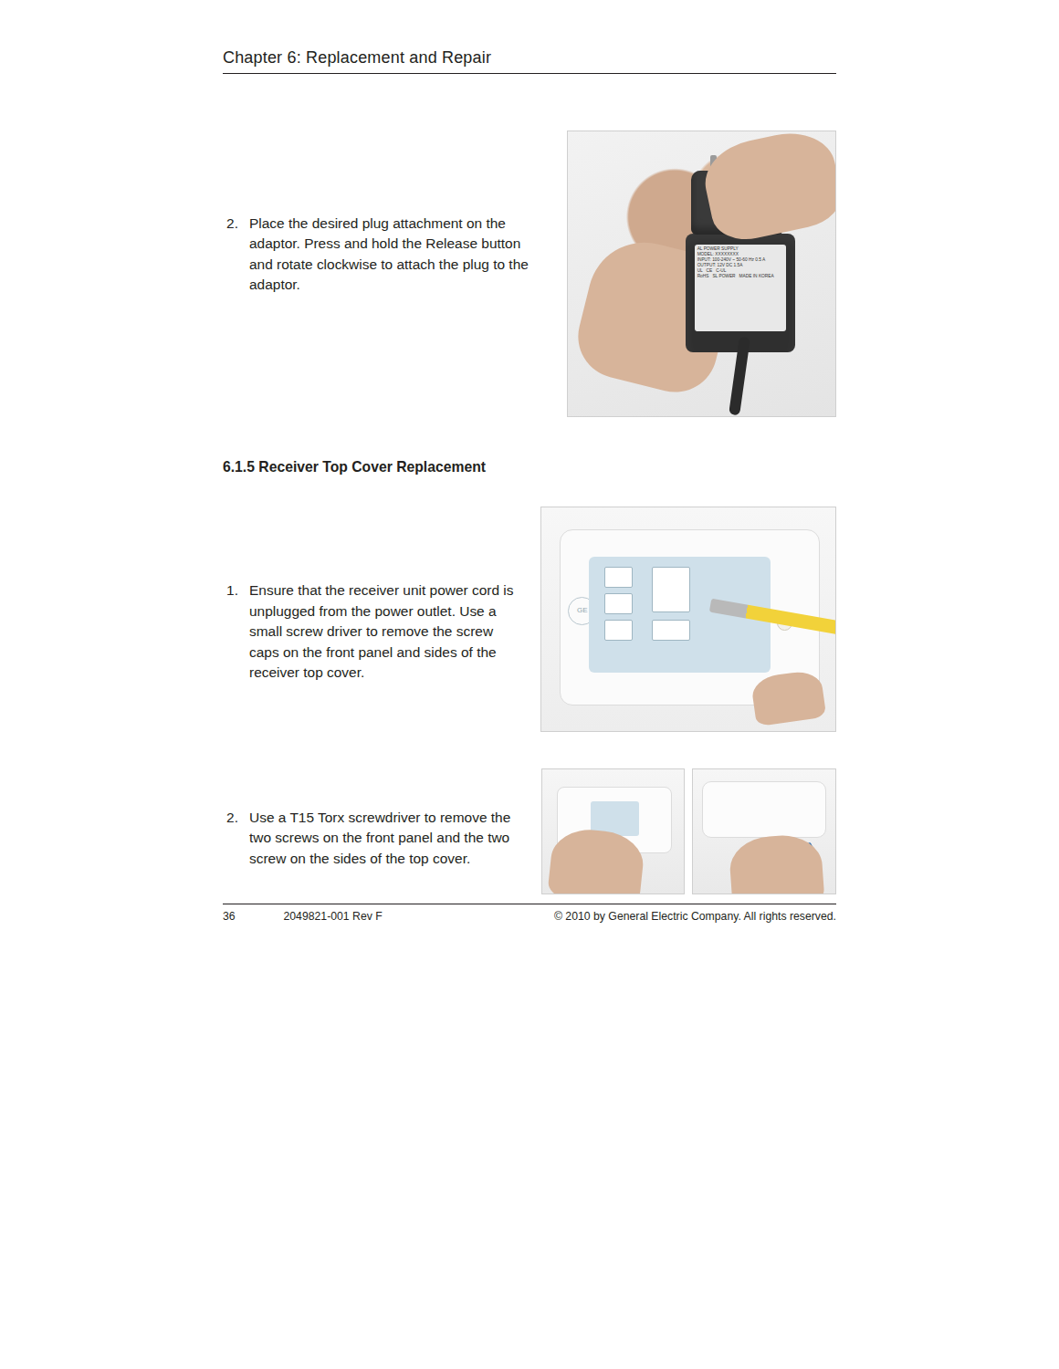Chapter 6: Replacement and Repair
2. Place the desired plug attachment on the adaptor. Press and hold the Release button and rotate clockwise to attach the plug to the adaptor.
AL POWER SUPPLY
MODEL: XXXXXXXX
INPUT: 100-240V ~ 50-60 Hz 0.5 A
OUTPUT: 12V DC 1.5A
UL CE C-UL
RoHS SL POWER MADE IN KOREA
6.1.5 Receiver Top Cover Replacement
1. Ensure that the receiver unit power cord is unplugged from the power outlet. Use a small screw driver to remove the screw caps on the front panel and sides of the receiver top cover.
GE
2. Use a T15 Torx screwdriver to remove the two screws on the front panel and the two screw on the sides of the top cover.
36
2049821-001 Rev F
© 2010 by General Electric Company. All rights reserved.